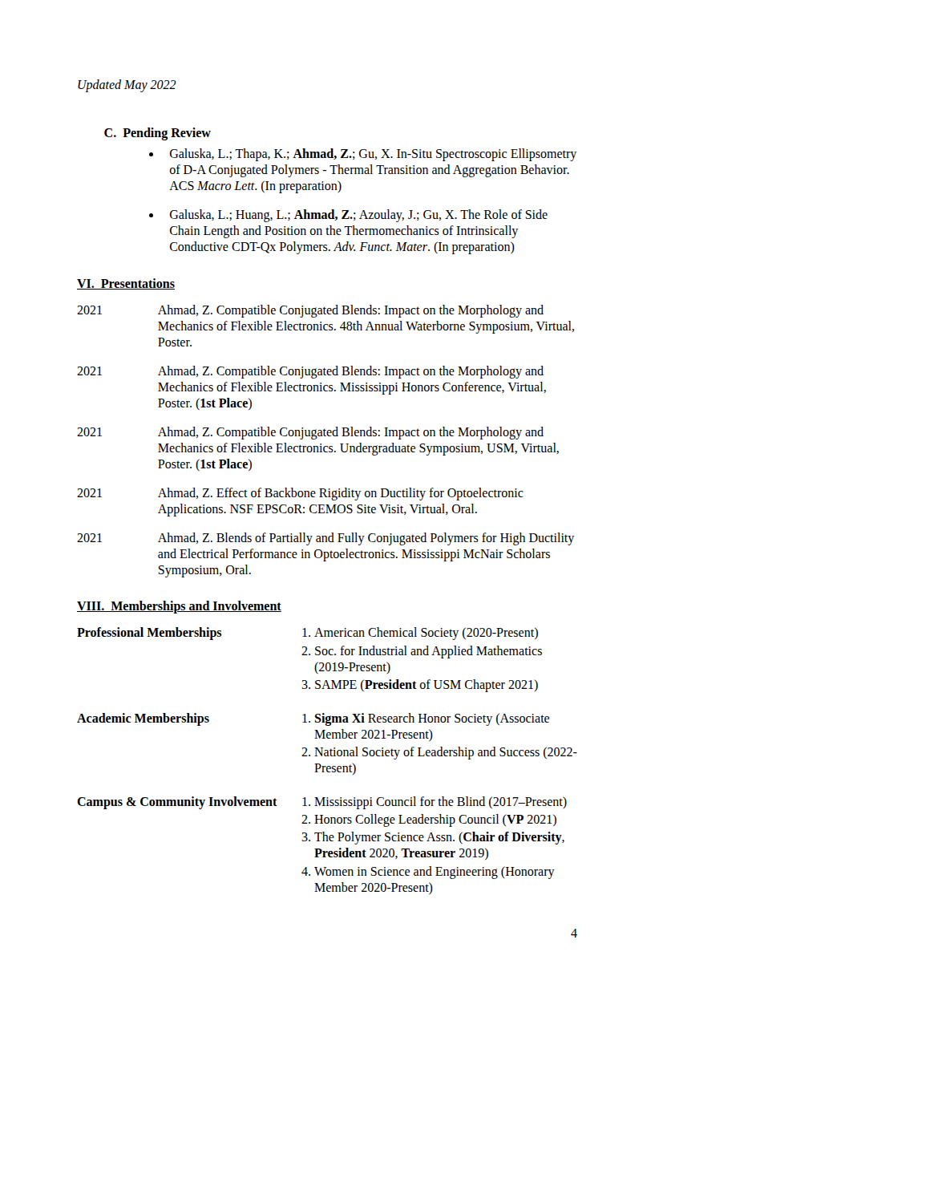Updated May 2022
C. Pending Review
Galuska, L.; Thapa, K.; Ahmad, Z.; Gu, X. In-Situ Spectroscopic Ellipsometry of D-A Conjugated Polymers - Thermal Transition and Aggregation Behavior. ACS Macro Lett. (In preparation)
Galuska, L.; Huang, L.; Ahmad, Z.; Azoulay, J.; Gu, X. The Role of Side Chain Length and Position on the Thermomechanics of Intrinsically Conductive CDT-Qx Polymers. Adv. Funct. Mater. (In preparation)
VI. Presentations
2021
Ahmad, Z. Compatible Conjugated Blends: Impact on the Morphology and Mechanics of Flexible Electronics. 48th Annual Waterborne Symposium, Virtual, Poster.
2021
Ahmad, Z. Compatible Conjugated Blends: Impact on the Morphology and Mechanics of Flexible Electronics. Mississippi Honors Conference, Virtual, Poster. (1st Place)
2021
Ahmad, Z. Compatible Conjugated Blends: Impact on the Morphology and Mechanics of Flexible Electronics. Undergraduate Symposium, USM, Virtual, Poster. (1st Place)
2021
Ahmad, Z. Effect of Backbone Rigidity on Ductility for Optoelectronic Applications. NSF EPSCoR: CEMOS Site Visit, Virtual, Oral.
2021
Ahmad, Z. Blends of Partially and Fully Conjugated Polymers for High Ductility and Electrical Performance in Optoelectronics. Mississippi McNair Scholars Symposium, Oral.
VIII. Memberships and Involvement
Professional Memberships
American Chemical Society (2020-Present)
Soc. for Industrial and Applied Mathematics (2019-Present)
SAMPE (President of USM Chapter 2021)
Academic Memberships
Sigma Xi Research Honor Society (Associate Member 2021-Present)
National Society of Leadership and Success (2022-Present)
Campus & Community Involvement
Mississippi Council for the Blind (2017–Present)
Honors College Leadership Council (VP 2021)
The Polymer Science Assn. (Chair of Diversity, President 2020, Treasurer 2019)
Women in Science and Engineering (Honorary Member 2020-Present)
4